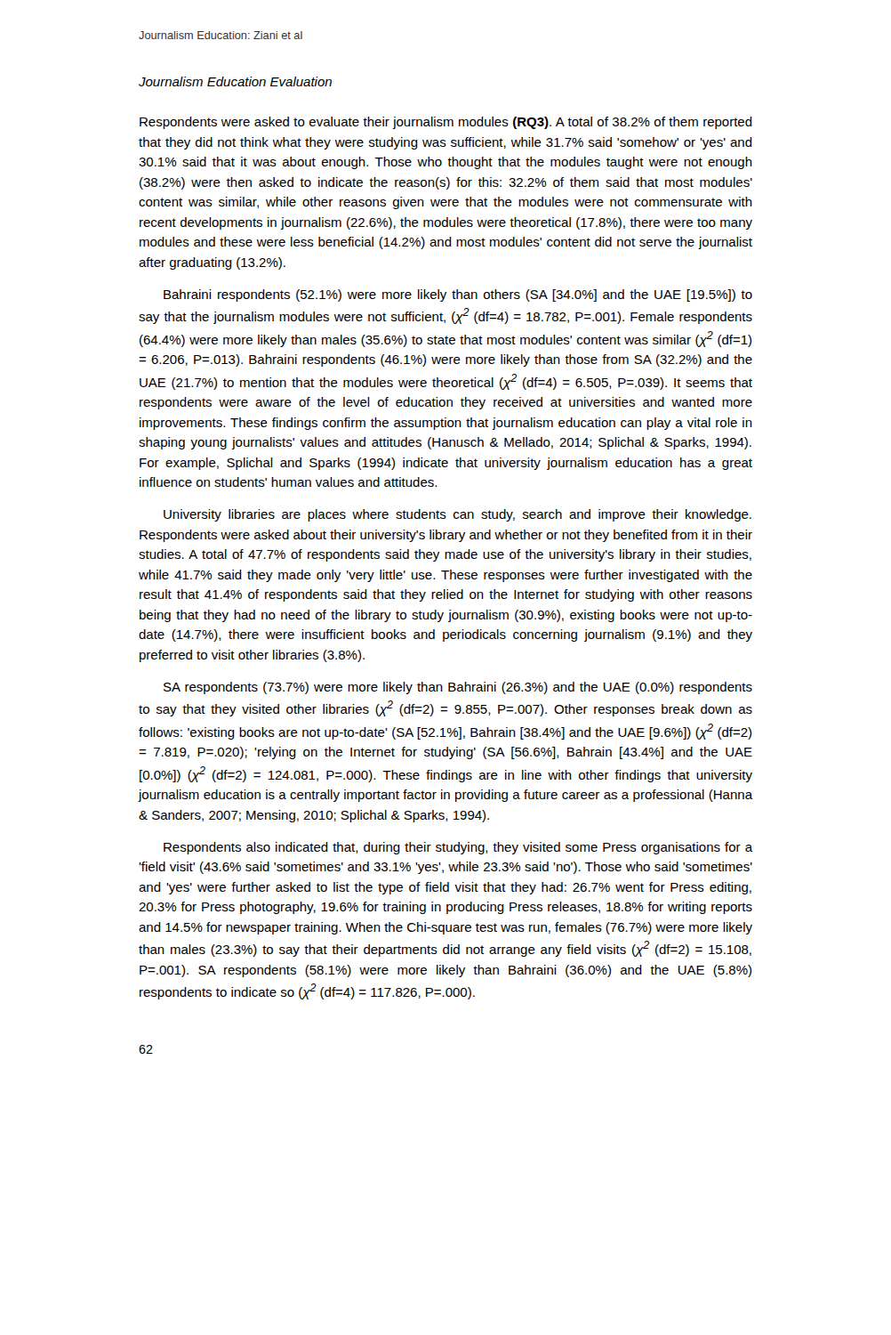Journalism Education: Ziani et al
Journalism Education Evaluation
Respondents were asked to evaluate their journalism modules (RQ3). A total of 38.2% of them reported that they did not think what they were studying was sufficient, while 31.7% said 'somehow' or 'yes' and 30.1% said that it was about enough. Those who thought that the modules taught were not enough (38.2%) were then asked to indicate the reason(s) for this: 32.2% of them said that most modules' content was similar, while other reasons given were that the modules were not commensurate with recent developments in journalism (22.6%), the modules were theoretical (17.8%), there were too many modules and these were less beneficial (14.2%) and most modules' content did not serve the journalist after graduating (13.2%).
Bahraini respondents (52.1%) were more likely than others (SA [34.0%] and the UAE [19.5%]) to say that the journalism modules were not sufficient, (χ2 (df=4) = 18.782, P=.001). Female respondents (64.4%) were more likely than males (35.6%) to state that most modules' content was similar (χ2 (df=1) = 6.206, P=.013). Bahraini respondents (46.1%) were more likely than those from SA (32.2%) and the UAE (21.7%) to mention that the modules were theoretical (χ2 (df=4) = 6.505, P=.039). It seems that respondents were aware of the level of education they received at universities and wanted more improvements. These findings confirm the assumption that journalism education can play a vital role in shaping young journalists' values and attitudes (Hanusch & Mellado, 2014; Splichal & Sparks, 1994). For example, Splichal and Sparks (1994) indicate that university journalism education has a great influence on students' human values and attitudes.
University libraries are places where students can study, search and improve their knowledge. Respondents were asked about their university's library and whether or not they benefited from it in their studies. A total of 47.7% of respondents said they made use of the university's library in their studies, while 41.7% said they made only 'very little' use. These responses were further investigated with the result that 41.4% of respondents said that they relied on the Internet for studying with other reasons being that they had no need of the library to study journalism (30.9%), existing books were not up-to-date (14.7%), there were insufficient books and periodicals concerning journalism (9.1%) and they preferred to visit other libraries (3.8%).
SA respondents (73.7%) were more likely than Bahraini (26.3%) and the UAE (0.0%) respondents to say that they visited other libraries (χ2 (df=2) = 9.855, P=.007). Other responses break down as follows: 'existing books are not up-to-date' (SA [52.1%], Bahrain [38.4%] and the UAE [9.6%]) (χ2 (df=2) = 7.819, P=.020); 'relying on the Internet for studying' (SA [56.6%], Bahrain [43.4%] and the UAE [0.0%]) (χ2 (df=2) = 124.081, P=.000). These findings are in line with other findings that university journalism education is a centrally important factor in providing a future career as a professional (Hanna & Sanders, 2007; Mensing, 2010; Splichal & Sparks, 1994).
Respondents also indicated that, during their studying, they visited some Press organisations for a 'field visit' (43.6% said 'sometimes' and 33.1% 'yes', while 23.3% said 'no'). Those who said 'sometimes' and 'yes' were further asked to list the type of field visit that they had: 26.7% went for Press editing, 20.3% for Press photography, 19.6% for training in producing Press releases, 18.8% for writing reports and 14.5% for newspaper training. When the Chi-square test was run, females (76.7%) were more likely than males (23.3%) to say that their departments did not arrange any field visits (χ2 (df=2) = 15.108, P=.001). SA respondents (58.1%) were more likely than Bahraini (36.0%) and the UAE (5.8%) respondents to indicate so (χ2 (df=4) = 117.826, P=.000).
62